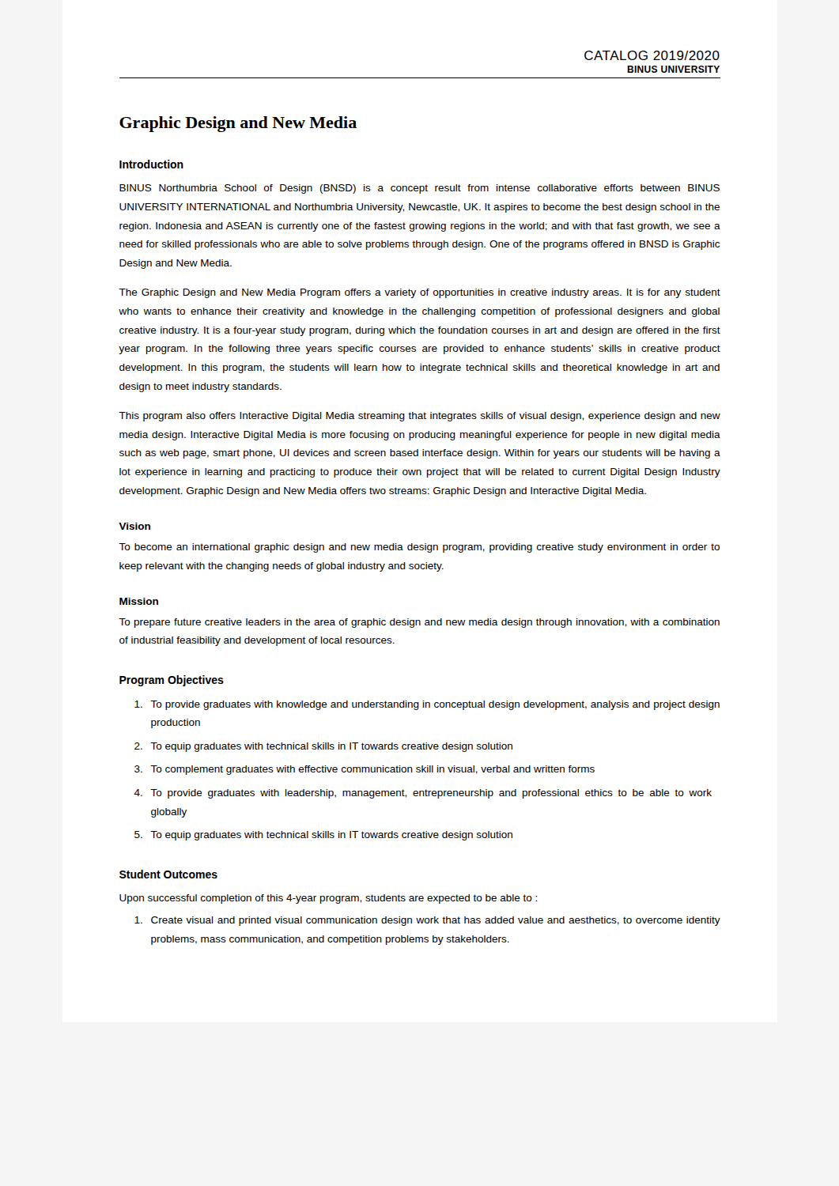CATALOG 2019/2020
BINUS UNIVERSITY
Graphic Design and New Media
Introduction
BINUS Northumbria School of Design (BNSD) is a concept result from intense collaborative efforts between BINUS UNIVERSITY INTERNATIONAL and Northumbria University, Newcastle, UK. It aspires to become the best design school in the region. Indonesia and ASEAN is currently one of the fastest growing regions in the world; and with that fast growth, we see a need for skilled professionals who are able to solve problems through design. One of the programs offered in BNSD is Graphic Design and New Media.
The Graphic Design and New Media Program offers a variety of opportunities in creative industry areas. It is for any student who wants to enhance their creativity and knowledge in the challenging competition of professional designers and global creative industry. It is a four-year study program, during which the foundation courses in art and design are offered in the first year program. In the following three years specific courses are provided to enhance students’ skills in creative product development. In this program, the students will learn how to integrate technical skills and theoretical knowledge in art and design to meet industry standards.
This program also offers Interactive Digital Media streaming that integrates skills of visual design, experience design and new media design. Interactive Digital Media is more focusing on producing meaningful experience for people in new digital media such as web page, smart phone, UI devices and screen based interface design. Within for years our students will be having a lot experience in learning and practicing to produce their own project that will be related to current Digital Design Industry development. Graphic Design and New Media offers two streams: Graphic Design and Interactive Digital Media.
Vision
To become an international graphic design and new media design program, providing creative study environment in order to keep relevant with the changing needs of global industry and society.
Mission
To prepare future creative leaders in the area of graphic design and new media design through innovation, with a combination of industrial feasibility and development of local resources.
Program Objectives
To provide graduates with knowledge and understanding in conceptual design development, analysis and project design production
To equip graduates with technical skills in IT towards creative design solution
To complement graduates with effective communication skill in visual, verbal and written forms
To provide graduates with leadership, management, entrepreneurship and professional ethics to be able to work globally
To equip graduates with technical skills in IT towards creative design solution
Student Outcomes
Upon successful completion of this 4-year program, students are expected to be able to :
Create visual and printed visual communication design work that has added value and aesthetics, to overcome identity problems, mass communication, and competition problems by stakeholders.